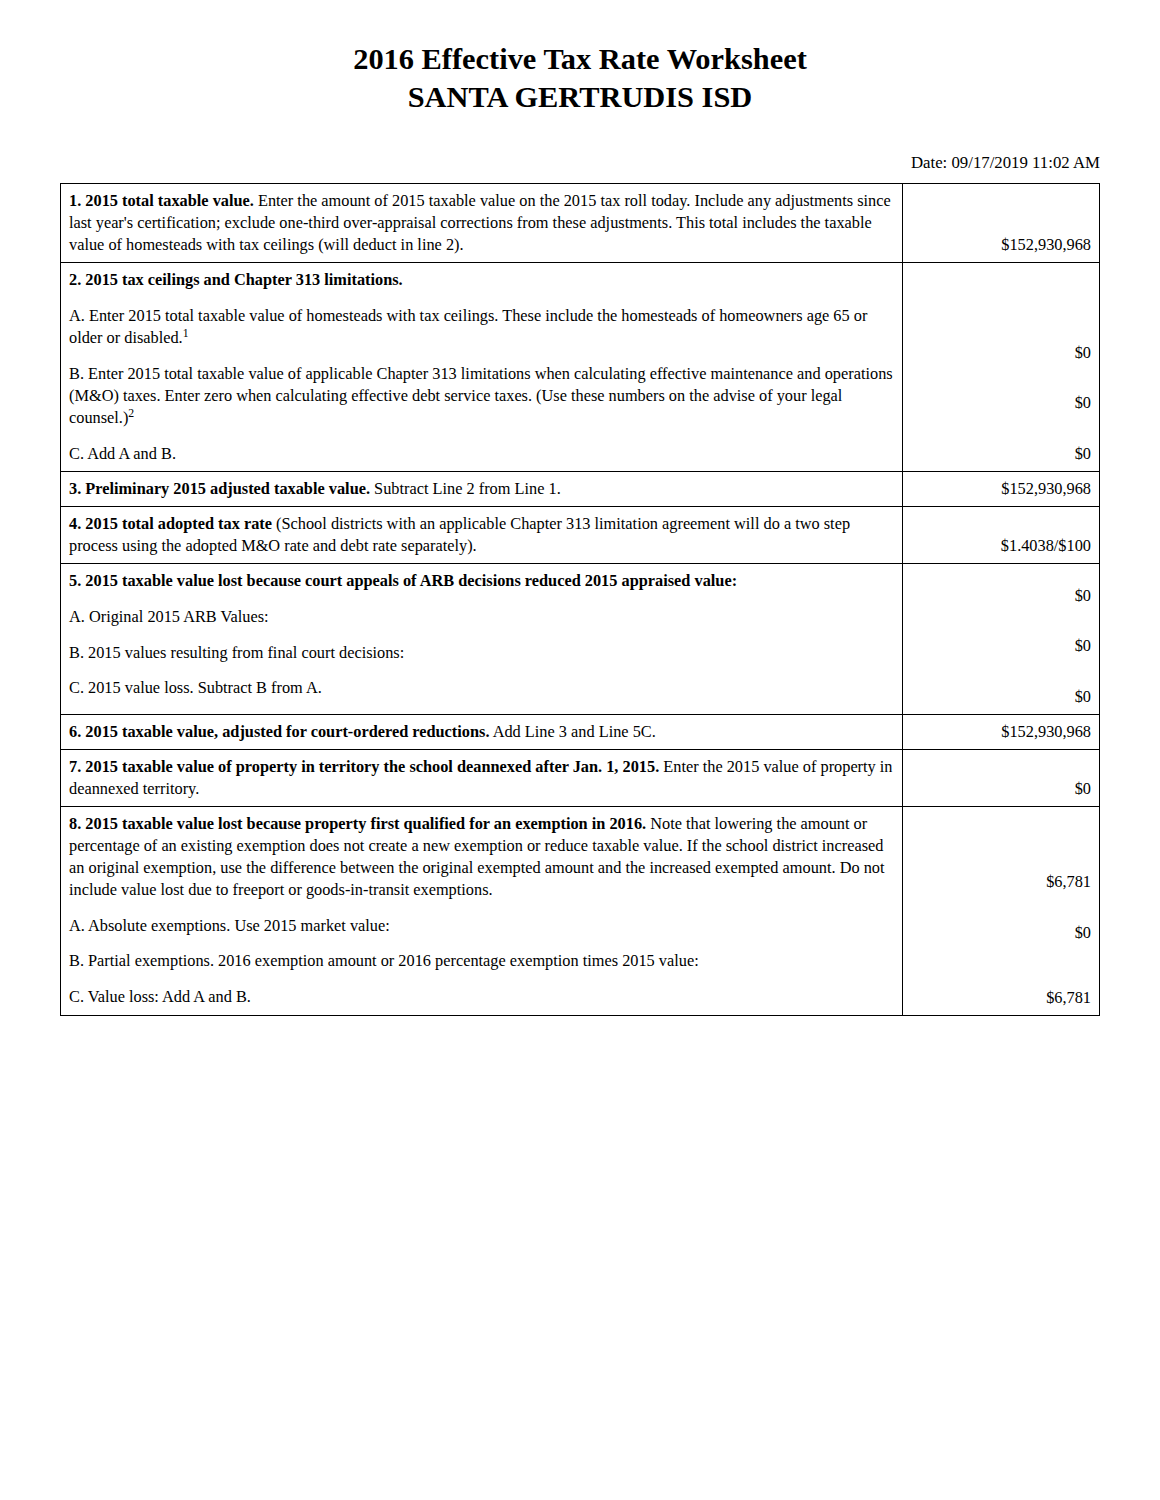2016 Effective Tax Rate Worksheet
SANTA GERTRUDIS ISD
Date: 09/17/2019 11:02 AM
| 1. 2015 total taxable value. Enter the amount of 2015 taxable value on the 2015 tax roll today. Include any adjustments since last year's certification; exclude one-third over-appraisal corrections from these adjustments. This total includes the taxable value of homesteads with tax ceilings (will deduct in line 2). | $152,930,968 |
| 2. 2015 tax ceilings and Chapter 313 limitations. A. Enter 2015 total taxable value of homesteads with tax ceilings. These include the homesteads of homeowners age 65 or older or disabled. 1 B. Enter 2015 total taxable value of applicable Chapter 313 limitations when calculating effective maintenance and operations (M&O) taxes. Enter zero when calculating effective debt service taxes. (Use these numbers on the advise of your legal counsel.) 2 C. Add A and B. | $0 $0 $0 |
| 3. Preliminary 2015 adjusted taxable value. Subtract Line 2 from Line 1. | $152,930,968 |
| 4. 2015 total adopted tax rate (School districts with an applicable Chapter 313 limitation agreement will do a two step process using the adopted M&O rate and debt rate separately). | $1.4038/$100 |
| 5. 2015 taxable value lost because court appeals of ARB decisions reduced 2015 appraised value: A. Original 2015 ARB Values: B. 2015 values resulting from final court decisions: C. 2015 value loss. Subtract B from A. | $0 $0 $0 |
| 6. 2015 taxable value, adjusted for court-ordered reductions. Add Line 3 and Line 5C. | $152,930,968 |
| 7. 2015 taxable value of property in territory the school deannexed after Jan. 1, 2015. Enter the 2015 value of property in deannexed territory. | $0 |
| 8. 2015 taxable value lost because property first qualified for an exemption in 2016. Note that lowering the amount or percentage of an existing exemption does not create a new exemption or reduce taxable value. If the school district increased an original exemption, use the difference between the original exempted amount and the increased exempted amount. Do not include value lost due to freeport or goods-in-transit exemptions. A. Absolute exemptions. Use 2015 market value: B. Partial exemptions. 2016 exemption amount or 2016 percentage exemption times 2015 value: C. Value loss: Add A and B. | $6,781 $0 $6,781 |